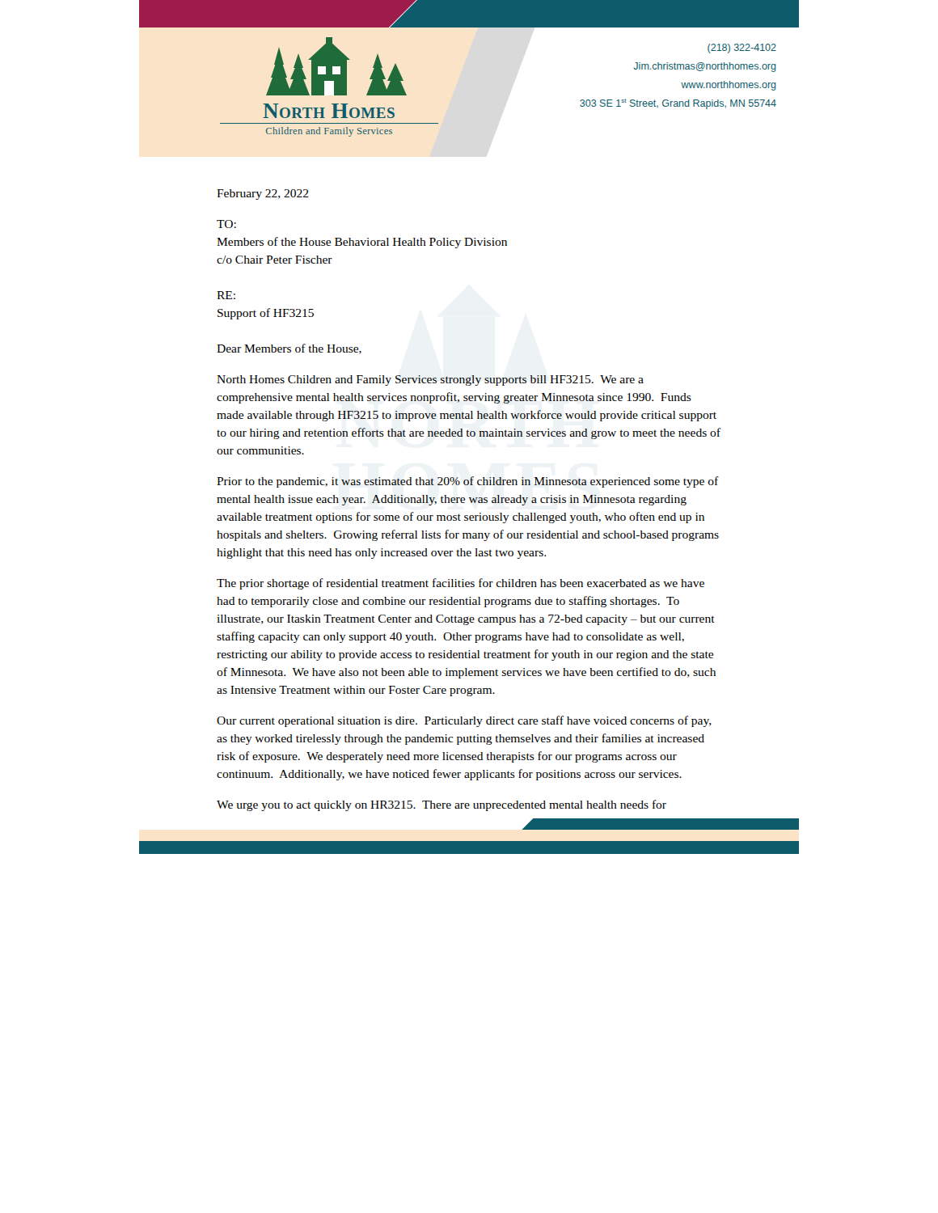NORTH HOMES
Children and Family Services
(218) 322-4102
Jim.christmas@northhomes.org
www.northhomes.org
303 SE 1st Street, Grand Rapids, MN 55744
NORTH HOMES
February 22, 2022
TO: Members of the House Behavioral Health Policy Division c/o Chair Peter Fischer
RE: Support of HF3215
Dear Members of the House,
North Homes Children and Family Services strongly supports bill HF3215. We are a comprehensive mental health services nonprofit, serving greater Minnesota since 1990. Funds made available through HF3215 to improve mental health workforce would provide critical support to our hiring and retention efforts that are needed to maintain services and grow to meet the needs of our communities.
Prior to the pandemic, it was estimated that 20% of children in Minnesota experienced some type of mental health issue each year. Additionally, there was already a crisis in Minnesota regarding available treatment options for some of our most seriously challenged youth, who often end up in hospitals and shelters. Growing referral lists for many of our residential and school-based programs highlight that this need has only increased over the last two years.
The prior shortage of residential treatment facilities for children has been exacerbated as we have had to temporarily close and combine our residential programs due to staffing shortages. To illustrate, our Itaskin Treatment Center and Cottage campus has a 72-bed capacity – but our current staffing capacity can only support 40 youth. Other programs have had to consolidate as well, restricting our ability to provide access to residential treatment for youth in our region and the state of Minnesota. We have also not been able to implement services we have been certified to do, such as Intensive Treatment within our Foster Care program.
Our current operational situation is dire. Particularly direct care staff have voiced concerns of pay, as they worked tirelessly through the pandemic putting themselves and their families at increased risk of exposure. We desperately need more licensed therapists for our programs across our continuum. Additionally, we have noticed fewer applicants for positions across our services.
We urge you to act quickly on HR3215. There are unprecedented mental health needs for